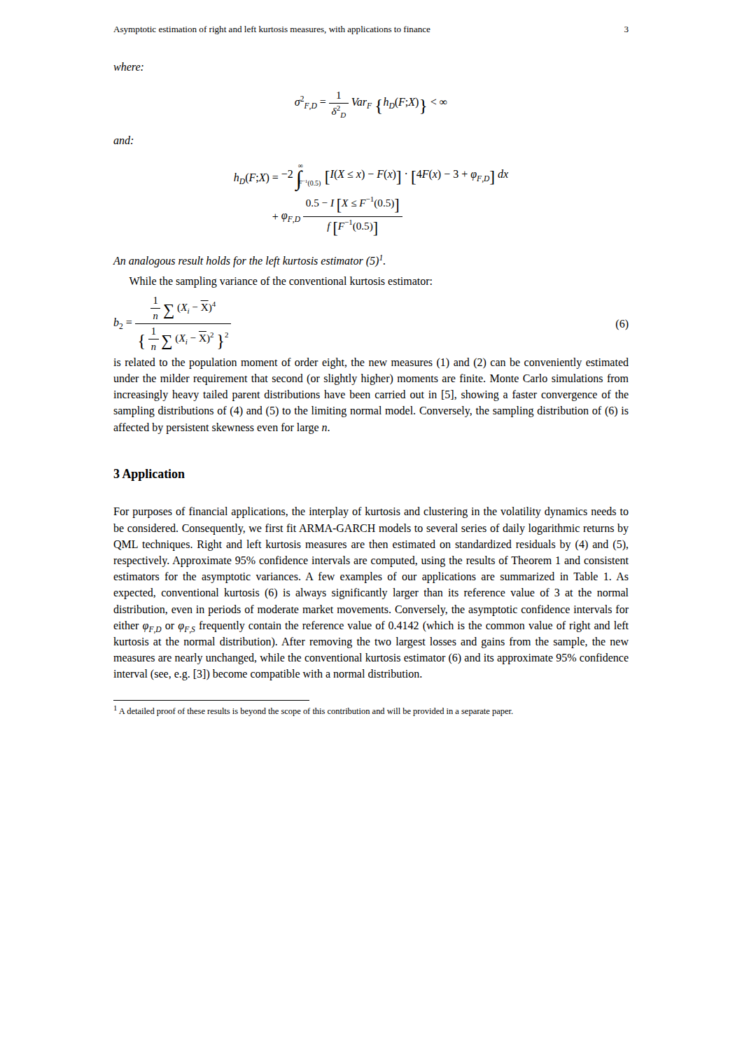Asymptotic estimation of right and left kurtosis measures, with applications to finance 3
where:
σ2F,D = 1 δ2D VarF {hD(F;X)} < ∞
and:
hD(F;X) =
−2 ∫∞F−1(0.5) [I(X ≤ x) − F(x)] · [4F(x) − 3 + φF,D] dx
+
φF,D 0.5 − I [X ≤ F−1(0.5)] f [F−1(0.5)]
An analogous result holds for the left kurtosis estimator (5)1.
While the sampling variance of the conventional kurtosis estimator:
b2 = 1 n ∑ (Xi − X)4 { 1 n ∑ (Xi − X)2 }2
(6)
is related to the population moment of order eight, the new measures (1) and (2) can be conveniently estimated under the milder requirement that second (or slightly higher) moments are finite. Monte Carlo simulations from increasingly heavy tailed parent distributions have been carried out in [5], showing a faster convergence of the sampling distributions of (4) and (5) to the limiting normal model. Conversely, the sampling distribution of (6) is affected by persistent skewness even for large n.
3 Application
For purposes of financial applications, the interplay of kurtosis and clustering in the volatility dynamics needs to be considered. Consequently, we first fit ARMA-GARCH models to several series of daily logarithmic returns by QML techniques. Right and left kurtosis measures are then estimated on standardized residuals by (4) and (5), respectively. Approximate 95% confidence intervals are computed, using the results of Theorem 1 and consistent estimators for the asymptotic variances. A few examples of our applications are summarized in Table 1. As expected, conventional kurtosis (6) is always significantly larger than its reference value of 3 at the normal distribution, even in periods of moderate market movements. Conversely, the asymptotic confidence intervals for either φF,D or φF,S frequently contain the reference value of 0.4142 (which is the common value of right and left kurtosis at the normal distribution). After removing the two largest losses and gains from the sample, the new measures are nearly unchanged, while the conventional kurtosis estimator (6) and its approximate 95% confidence interval (see, e.g. [3]) become compatible with a normal distribution.
1 A detailed proof of these results is beyond the scope of this contribution and will be provided in a separate paper.